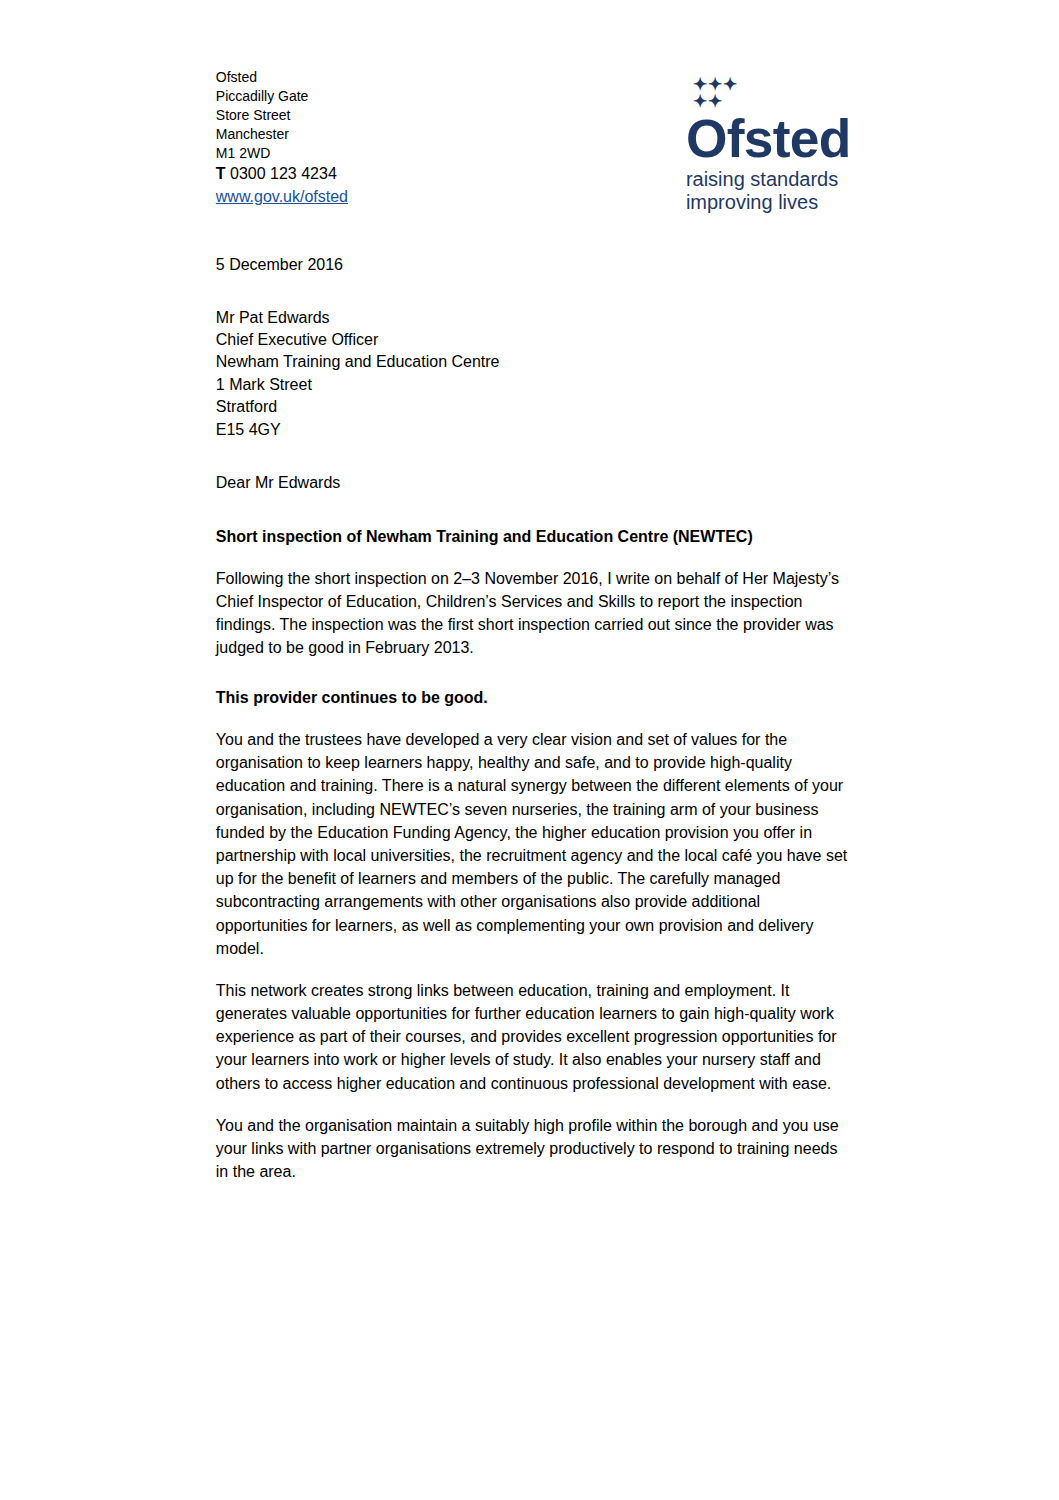Ofsted
Piccadilly Gate
Store Street
Manchester
M1 2WD
✦✦✦
✦✦
Ofsted
raising standards
improving lives
T 0300 123 4234
www.gov.uk/ofsted
5 December 2016
Mr Pat Edwards
Chief Executive Officer
Newham Training and Education Centre
1 Mark Street
Stratford
E15 4GY
Dear Mr Edwards
Short inspection of Newham Training and Education Centre (NEWTEC)
Following the short inspection on 2–3 November 2016, I write on behalf of Her Majesty’s Chief Inspector of Education, Children’s Services and Skills to report the inspection findings. The inspection was the first short inspection carried out since the provider was judged to be good in February 2013.
This provider continues to be good.
You and the trustees have developed a very clear vision and set of values for the organisation to keep learners happy, healthy and safe, and to provide high-quality education and training. There is a natural synergy between the different elements of your organisation, including NEWTEC’s seven nurseries, the training arm of your business funded by the Education Funding Agency, the higher education provision you offer in partnership with local universities, the recruitment agency and the local café you have set up for the benefit of learners and members of the public. The carefully managed subcontracting arrangements with other organisations also provide additional opportunities for learners, as well as complementing your own provision and delivery model.
This network creates strong links between education, training and employment. It generates valuable opportunities for further education learners to gain high-quality work experience as part of their courses, and provides excellent progression opportunities for your learners into work or higher levels of study. It also enables your nursery staff and others to access higher education and continuous professional development with ease.
You and the organisation maintain a suitably high profile within the borough and you use your links with partner organisations extremely productively to respond to training needs in the area.